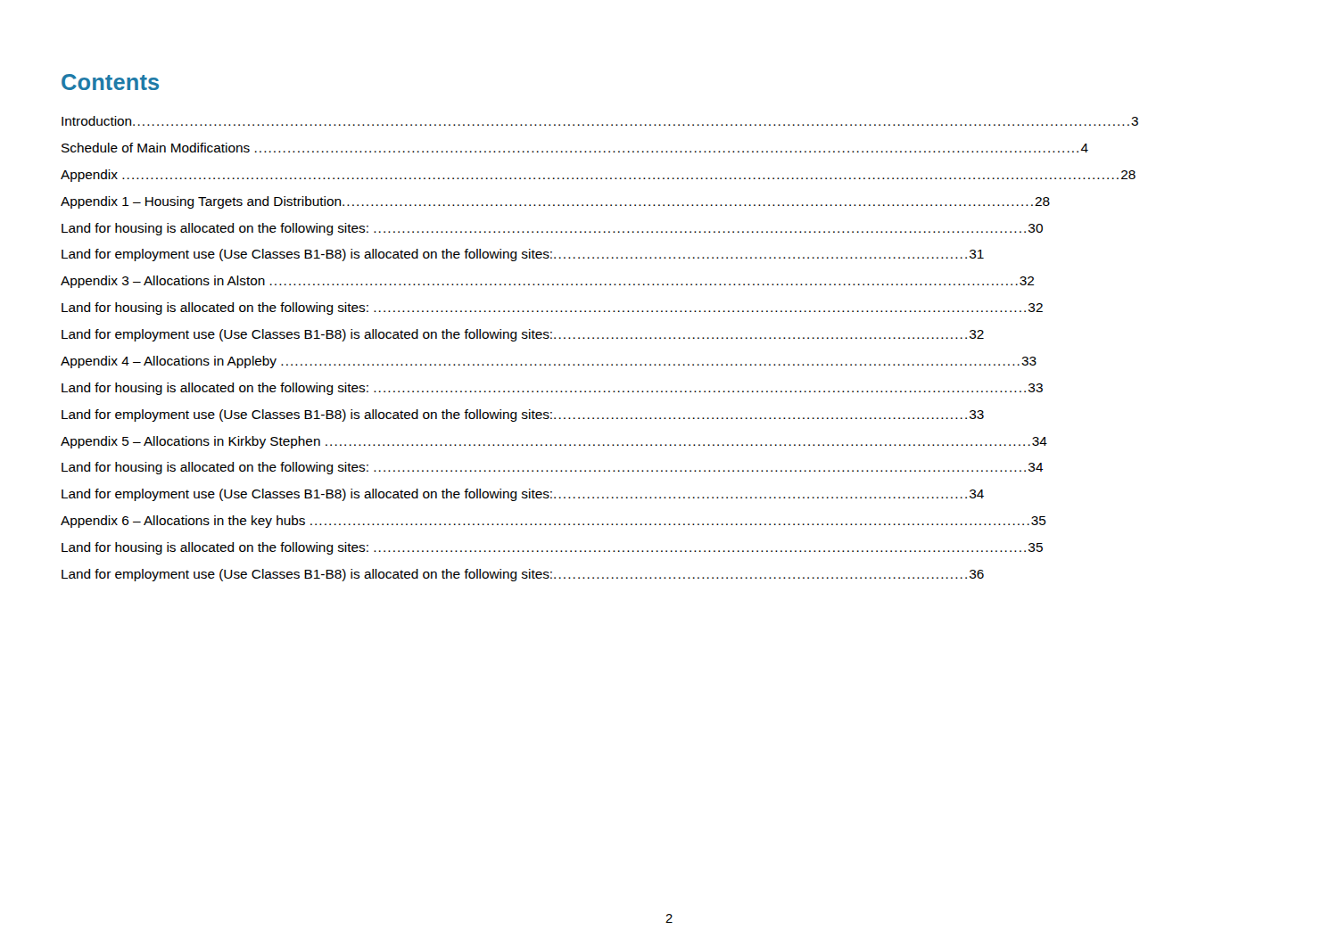Contents
Introduction................................................................................................................................................................................................................. 3
Schedule of Main Modifications ............................................................................................................................................................................. 4
Appendix ................................................................................................................................................................................................................. 28
Appendix 1 – Housing Targets and Distribution................................................................................................................................................. 28
Land for housing is allocated on the following sites: ......................................................................................................................................... 30
Land for employment use (Use Classes B1-B8) is allocated on the following sites:....................................................................................... 31
Appendix 3 – Allocations in Alston ............................................................................................................................................................. 32
Land for housing is allocated on the following sites: ......................................................................................................................................... 32
Land for employment use (Use Classes B1-B8) is allocated on the following sites:....................................................................................... 32
Appendix 4 – Allocations in Appleby ........................................................................................................................................................... 33
Land for housing is allocated on the following sites: ......................................................................................................................................... 33
Land for employment use (Use Classes B1-B8) is allocated on the following sites:....................................................................................... 33
Appendix 5 – Allocations in Kirkby Stephen .................................................................................................................................................... 34
Land for housing is allocated on the following sites: ......................................................................................................................................... 34
Land for employment use (Use Classes B1-B8) is allocated on the following sites:....................................................................................... 34
Appendix 6 – Allocations in the key hubs ....................................................................................................................................................... 35
Land for housing is allocated on the following sites: ......................................................................................................................................... 35
Land for employment use (Use Classes B1-B8) is allocated on the following sites:....................................................................................... 36
2